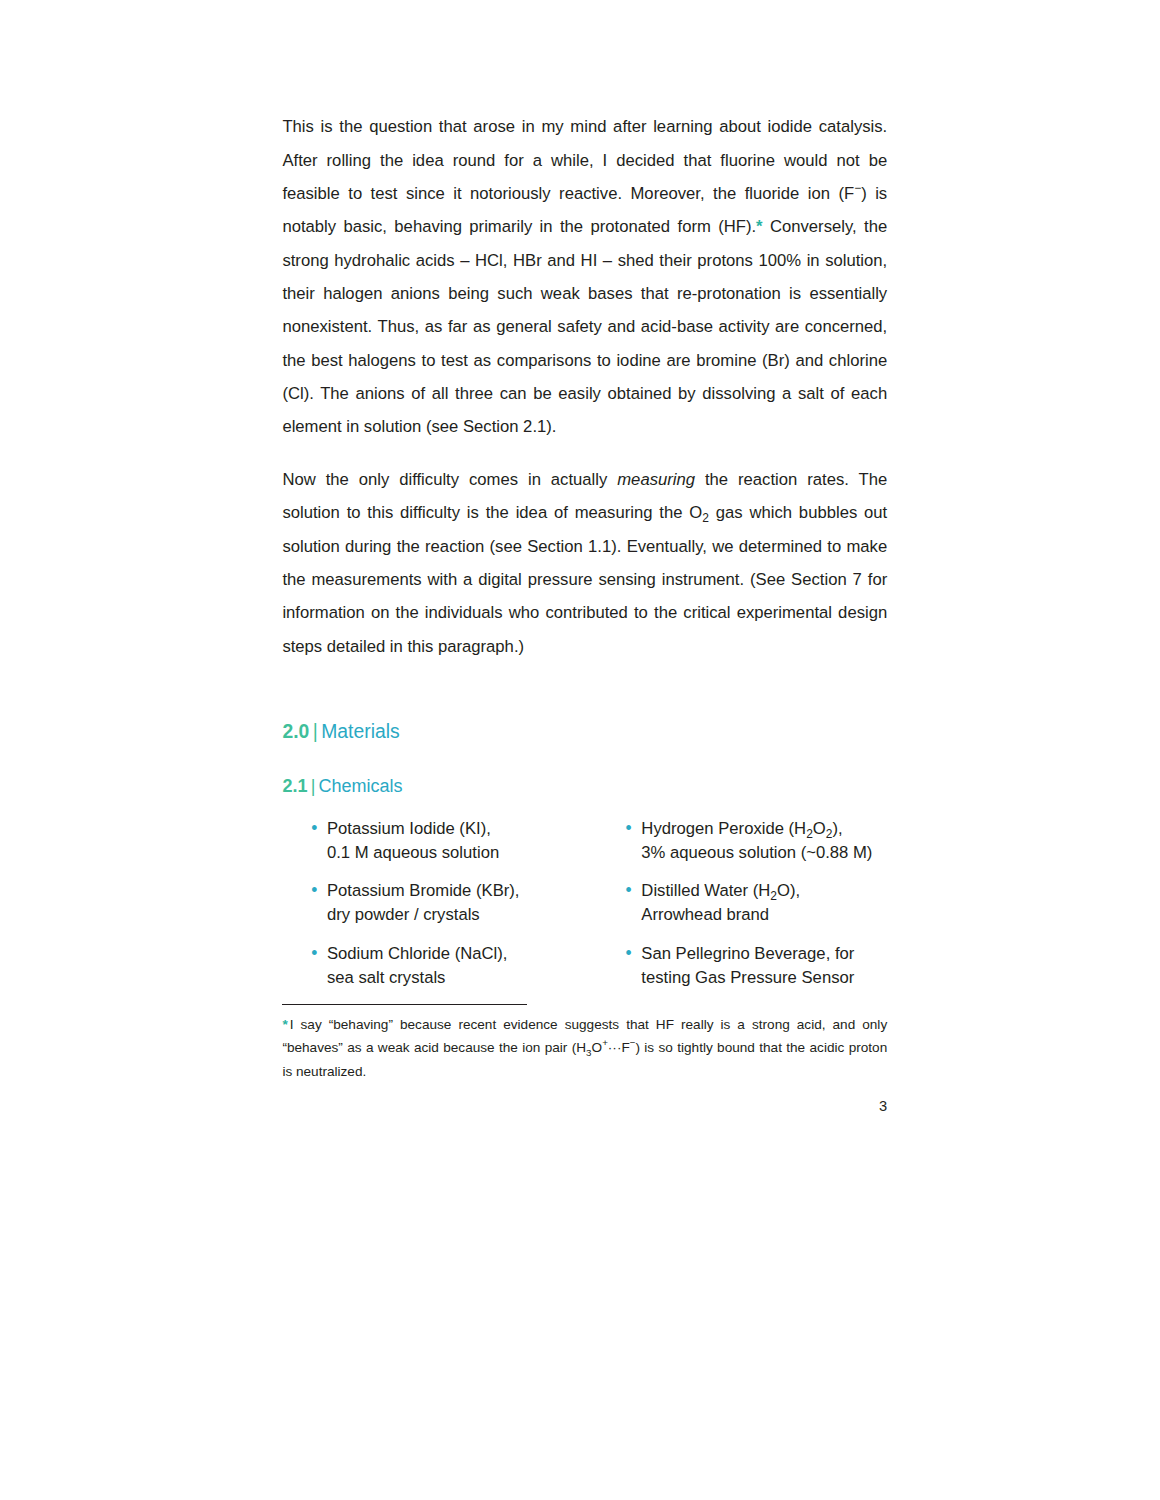This is the question that arose in my mind after learning about iodide catalysis. After rolling the idea round for a while, I decided that fluorine would not be feasible to test since it notoriously reactive. Moreover, the fluoride ion (F−) is notably basic, behaving primarily in the protonated form (HF).* Conversely, the strong hydrohalic acids – HCl, HBr and HI – shed their protons 100% in solution, their halogen anions being such weak bases that re-protonation is essentially nonexistent. Thus, as far as general safety and acid-base activity are concerned, the best halogens to test as comparisons to iodine are bromine (Br) and chlorine (Cl). The anions of all three can be easily obtained by dissolving a salt of each element in solution (see Section 2.1).
Now the only difficulty comes in actually measuring the reaction rates. The solution to this difficulty is the idea of measuring the O2 gas which bubbles out solution during the reaction (see Section 1.1). Eventually, we determined to make the measurements with a digital pressure sensing instrument. (See Section 7 for information on the individuals who contributed to the critical experimental design steps detailed in this paragraph.)
2.0|Materials
2.1|Chemicals
• Potassium Iodide (KI),
0.1 M aqueous solution
• Hydrogen Peroxide (H2O2),
3% aqueous solution (~0.88 M)
• Potassium Bromide (KBr),
dry powder / crystals
• Distilled Water (H2O),
Arrowhead brand
• Sodium Chloride (NaCl),
sea salt crystals
• San Pellegrino Beverage, for
testing Gas Pressure Sensor
*I say “behaving” because recent evidence suggests that HF really is a strong acid, and only “behaves” as a weak acid because the ion pair (H3O+···F−) is so tightly bound that the acidic proton is neutralized.
3